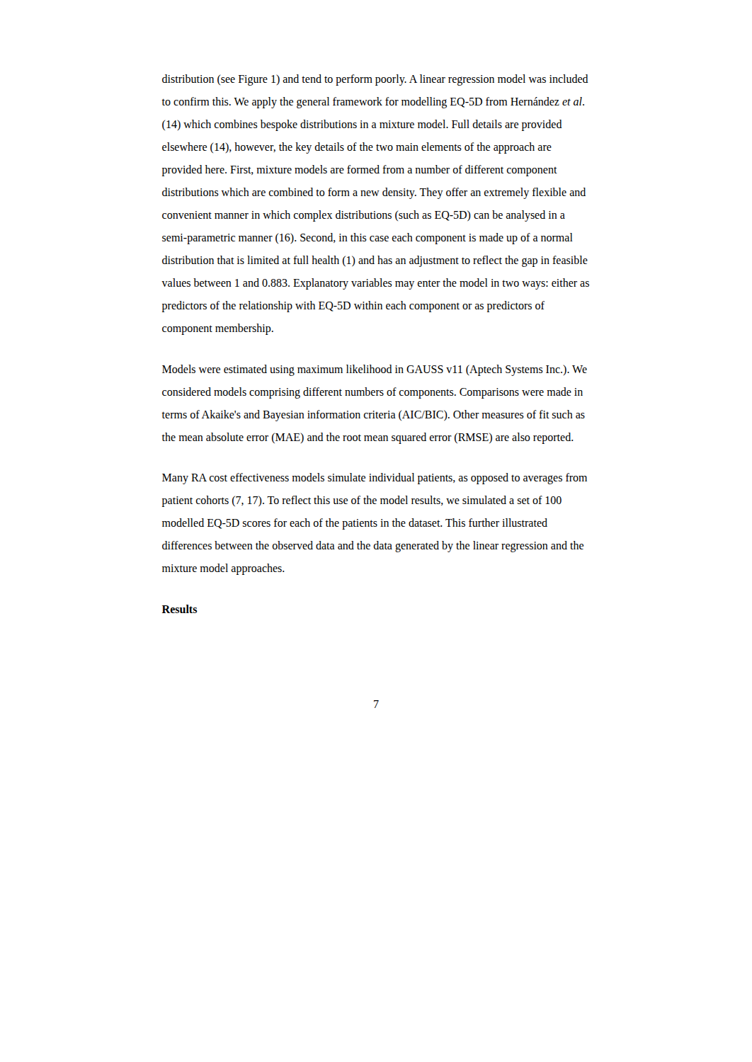distribution (see Figure 1) and tend to perform poorly. A linear regression model was included to confirm this. We apply the general framework for modelling EQ-5D from Hernández et al. (14) which combines bespoke distributions in a mixture model. Full details are provided elsewhere (14), however, the key details of the two main elements of the approach are provided here. First, mixture models are formed from a number of different component distributions which are combined to form a new density. They offer an extremely flexible and convenient manner in which complex distributions (such as EQ-5D) can be analysed in a semi-parametric manner (16). Second, in this case each component is made up of a normal distribution that is limited at full health (1) and has an adjustment to reflect the gap in feasible values between 1 and 0.883. Explanatory variables may enter the model in two ways: either as predictors of the relationship with EQ-5D within each component or as predictors of component membership.
Models were estimated using maximum likelihood in GAUSS v11 (Aptech Systems Inc.). We considered models comprising different numbers of components. Comparisons were made in terms of Akaike's and Bayesian information criteria (AIC/BIC). Other measures of fit such as the mean absolute error (MAE) and the root mean squared error (RMSE) are also reported.
Many RA cost effectiveness models simulate individual patients, as opposed to averages from patient cohorts (7, 17). To reflect this use of the model results, we simulated a set of 100 modelled EQ-5D scores for each of the patients in the dataset. This further illustrated differences between the observed data and the data generated by the linear regression and the mixture model approaches.
Results
7